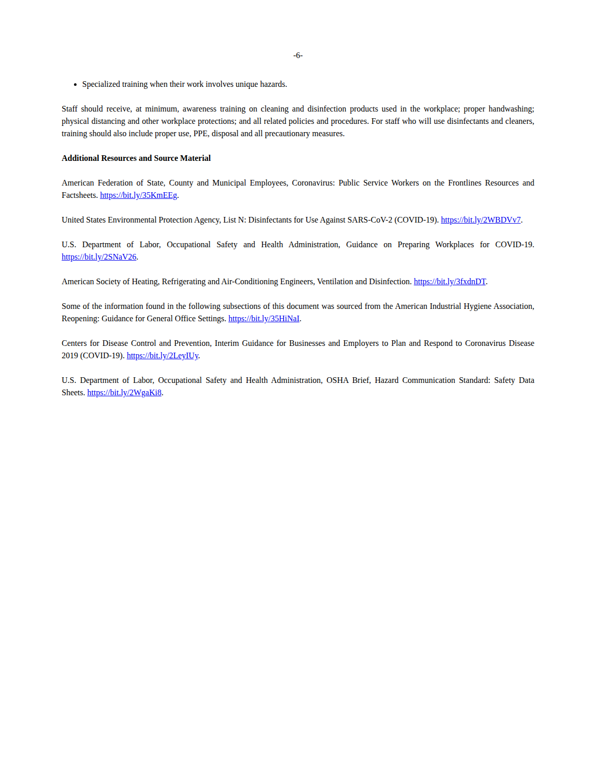-6-
Specialized training when their work involves unique hazards.
Staff should receive, at minimum, awareness training on cleaning and disinfection products used in the workplace; proper handwashing; physical distancing and other workplace protections; and all related policies and procedures. For staff who will use disinfectants and cleaners, training should also include proper use, PPE, disposal and all precautionary measures.
Additional Resources and Source Material
American Federation of State, County and Municipal Employees, Coronavirus: Public Service Workers on the Frontlines Resources and Factsheets. https://bit.ly/35KmEEg.
United States Environmental Protection Agency, List N: Disinfectants for Use Against SARS-CoV-2 (COVID-19). https://bit.ly/2WBDVv7.
U.S. Department of Labor, Occupational Safety and Health Administration, Guidance on Preparing Workplaces for COVID-19. https://bit.ly/2SNaV26.
American Society of Heating, Refrigerating and Air-Conditioning Engineers, Ventilation and Disinfection. https://bit.ly/3fxdnDT.
Some of the information found in the following subsections of this document was sourced from the American Industrial Hygiene Association, Reopening: Guidance for General Office Settings. https://bit.ly/35HiNaI.
Centers for Disease Control and Prevention, Interim Guidance for Businesses and Employers to Plan and Respond to Coronavirus Disease 2019 (COVID-19). https://bit.ly/2LeyIUy.
U.S. Department of Labor, Occupational Safety and Health Administration, OSHA Brief, Hazard Communication Standard: Safety Data Sheets. https://bit.ly/2WgaKi8.